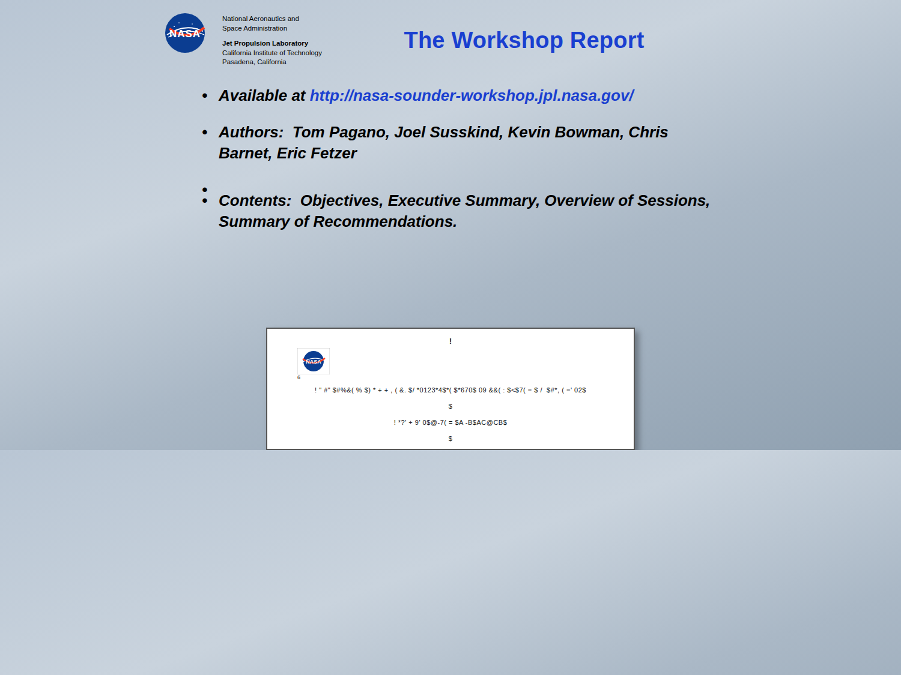NASA
National Aeronautics and
Space Administration
Jet Propulsion Laboratory
California Institute of Technology
Pasadena, California
The Workshop Report
Available at http://nasa-sounder-workshop.jpl.nasa.gov/
Authors: Tom Pagano, Joel Susskind, Kevin Bowman, Chris Barnet, Eric Fetzer
Contents: Objectives, Executive Summary, Overview of Sessions, Summary of Recommendations.
!
NASA
6
! " #" $#%&( % $) * + + , ( &. $/ *0123*4$*( $*670$ 09 &&( : $<$7( = $ / $#*, ( =' 02$
$
! *?' + 9' 0$@-7( = $A -B$AC@CB$
$
D0' ' ( 9' 6B$> E$
$
$
June 2, 2011
$